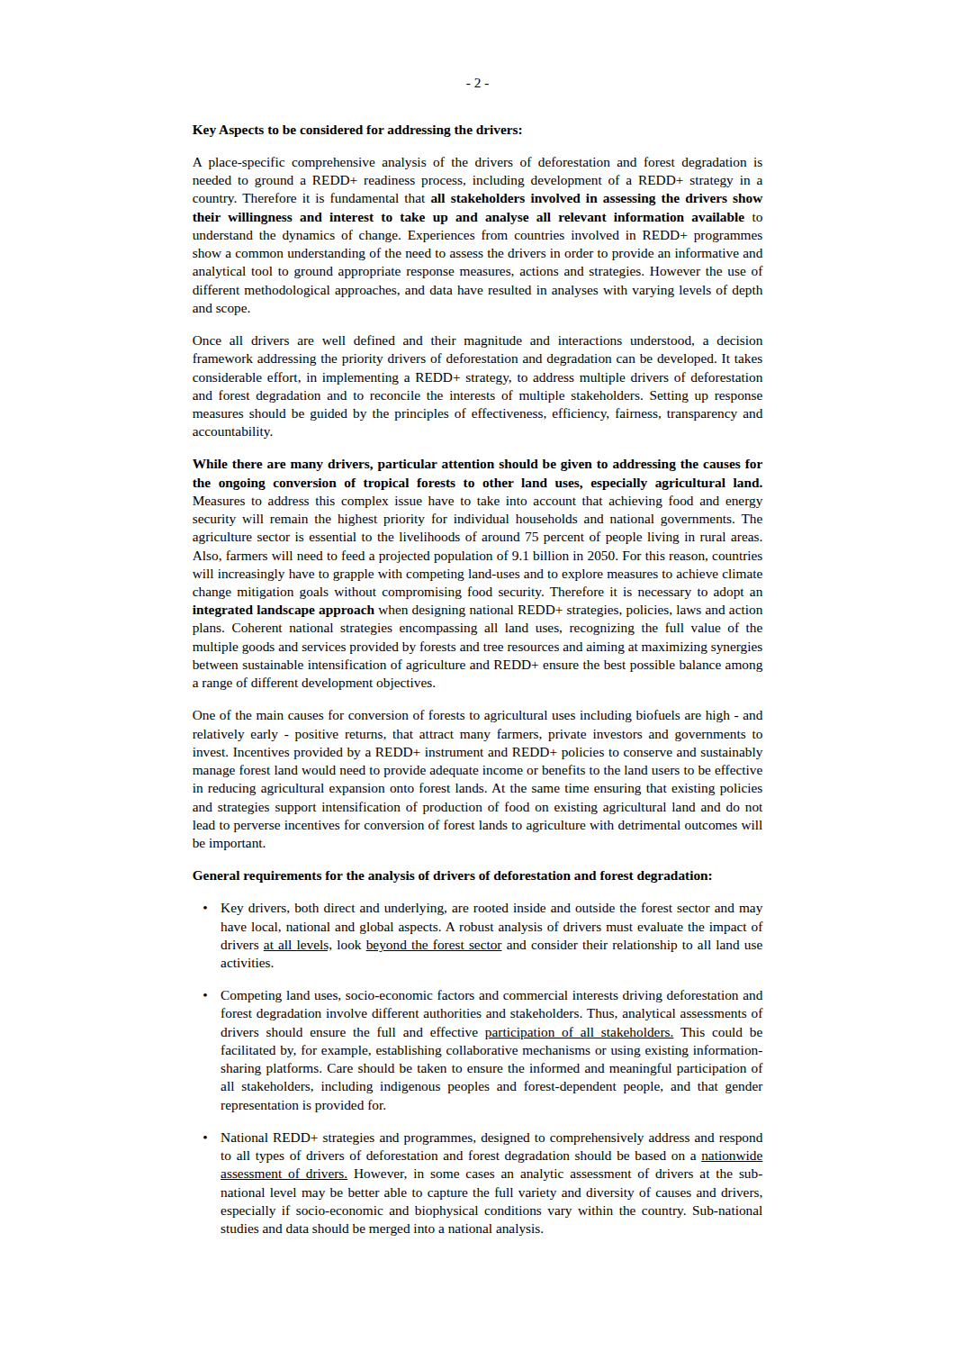- 2 -
Key Aspects to be considered for addressing the drivers:
A place-specific comprehensive analysis of the drivers of deforestation and forest degradation is needed to ground a REDD+ readiness process, including development of a REDD+ strategy in a country. Therefore it is fundamental that all stakeholders involved in assessing the drivers show their willingness and interest to take up and analyse all relevant information available to understand the dynamics of change. Experiences from countries involved in REDD+ programmes show a common understanding of the need to assess the drivers in order to provide an informative and analytical tool to ground appropriate response measures, actions and strategies. However the use of different methodological approaches, and data have resulted in analyses with varying levels of depth and scope.
Once all drivers are well defined and their magnitude and interactions understood, a decision framework addressing the priority drivers of deforestation and degradation can be developed. It takes considerable effort, in implementing a REDD+ strategy, to address multiple drivers of deforestation and forest degradation and to reconcile the interests of multiple stakeholders. Setting up response measures should be guided by the principles of effectiveness, efficiency, fairness, transparency and accountability.
While there are many drivers, particular attention should be given to addressing the causes for the ongoing conversion of tropical forests to other land uses, especially agricultural land. Measures to address this complex issue have to take into account that achieving food and energy security will remain the highest priority for individual households and national governments. The agriculture sector is essential to the livelihoods of around 75 percent of people living in rural areas. Also, farmers will need to feed a projected population of 9.1 billion in 2050. For this reason, countries will increasingly have to grapple with competing land-uses and to explore measures to achieve climate change mitigation goals without compromising food security. Therefore it is necessary to adopt an integrated landscape approach when designing national REDD+ strategies, policies, laws and action plans. Coherent national strategies encompassing all land uses, recognizing the full value of the multiple goods and services provided by forests and tree resources and aiming at maximizing synergies between sustainable intensification of agriculture and REDD+ ensure the best possible balance among a range of different development objectives.
One of the main causes for conversion of forests to agricultural uses including biofuels are high - and relatively early - positive returns, that attract many farmers, private investors and governments to invest. Incentives provided by a REDD+ instrument and REDD+ policies to conserve and sustainably manage forest land would need to provide adequate income or benefits to the land users to be effective in reducing agricultural expansion onto forest lands. At the same time ensuring that existing policies and strategies support intensification of production of food on existing agricultural land and do not lead to perverse incentives for conversion of forest lands to agriculture with detrimental outcomes will be important.
General requirements for the analysis of drivers of deforestation and forest degradation:
Key drivers, both direct and underlying, are rooted inside and outside the forest sector and may have local, national and global aspects. A robust analysis of drivers must evaluate the impact of drivers at all levels, look beyond the forest sector and consider their relationship to all land use activities.
Competing land uses, socio-economic factors and commercial interests driving deforestation and forest degradation involve different authorities and stakeholders. Thus, analytical assessments of drivers should ensure the full and effective participation of all stakeholders. This could be facilitated by, for example, establishing collaborative mechanisms or using existing information-sharing platforms. Care should be taken to ensure the informed and meaningful participation of all stakeholders, including indigenous peoples and forest-dependent people, and that gender representation is provided for.
National REDD+ strategies and programmes, designed to comprehensively address and respond to all types of drivers of deforestation and forest degradation should be based on a nationwide assessment of drivers. However, in some cases an analytic assessment of drivers at the sub-national level may be better able to capture the full variety and diversity of causes and drivers, especially if socio-economic and biophysical conditions vary within the country. Sub-national studies and data should be merged into a national analysis.